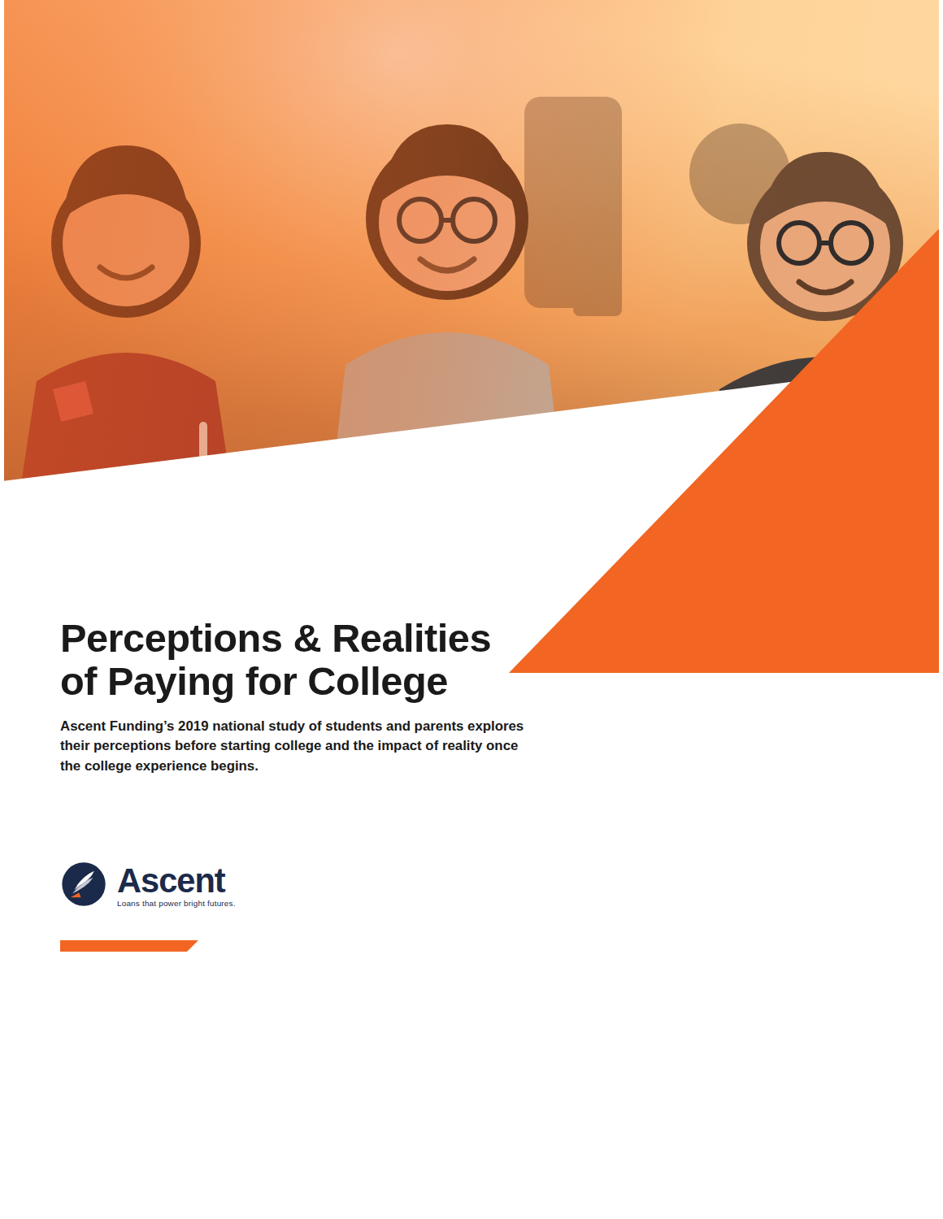Perceptions & Realities
of Paying for College
Ascent Funding’s 2019 national study of students and parents explores their perceptions before starting college and the impact of reality once the college experience begins.
Ascent Loans that power bright futures.